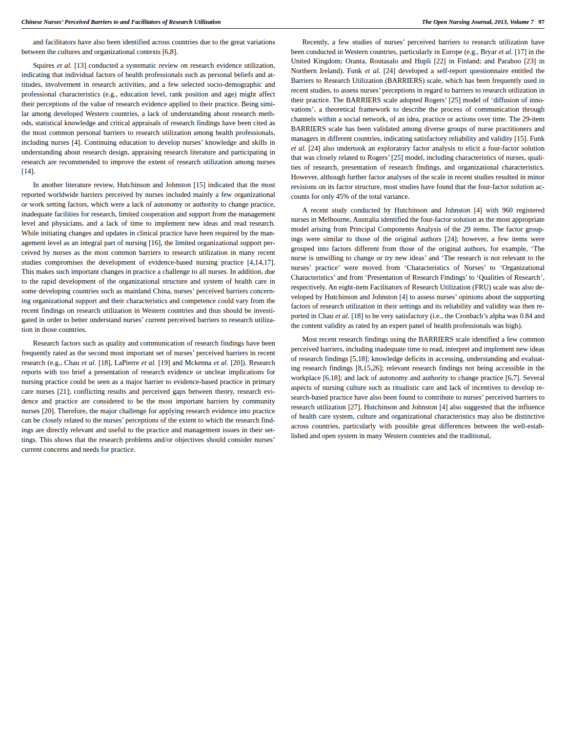Chinese Nurses’ Perceived Barriers to and Facilitators of Research Utilization
The Open Nursing Journal, 2013, Volume 7 97
and facilitators have also been identified across countries due to the great variations between the cultures and organizational contexts [6,8].
Squires et al. [13] conducted a systematic review on research evidence utilization, indicating that individual factors of health professionals such as personal beliefs and attitudes, involvement in research activities, and a few selected socio-demographic and professional characteristics (e.g., education level, rank position and age) might affect their perceptions of the value of research evidence applied to their practice. Being similar among developed Western countries, a lack of understanding about research methods, statistical knowledge and critical appraisals of research findings have been cited as the most common personal barriers to research utilization among health professionals, including nurses [4]. Continuing education to develop nurses’ knowledge and skills in understanding about research design, appraising research literature and participating in research are recommended to improve the extent of research utilization among nurses [14].
In another literature review, Hutchinson and Johnston [15] indicated that the most reported worldwide barriers perceived by nurses included mainly a few organizational or work setting factors, which were a lack of autonomy or authority to change practice, inadequate facilities for research, limited cooperation and support from the management level and physicians, and a lack of time to implement new ideas and read research. While initiating changes and updates in clinical practice have been required by the management level as an integral part of nursing [16], the limited organizational support perceived by nurses as the most common barriers to research utilization in many recent studies compromises the development of evidence-based nursing practice [4,14,17]. This makes such important changes in practice a challenge to all nurses. In addition, due to the rapid development of the organizational structure and system of health care in some developing countries such as mainland China, nurses’ perceived barriers concerning organizational support and their characteristics and competence could vary from the recent findings on research utilization in Western countries and thus should be investigated in order to better understand nurses’ current perceived barriers to research utilization in those countries.
Research factors such as quality and communication of research findings have been frequently rated as the second most important set of nurses’ perceived barriers in recent research (e.g., Chau et al. [18], LaPierre et al. [19] and Mckenna et al. [20]). Research reports with too brief a presentation of research evidence or unclear implications for nursing practice could be seen as a major barrier to evidence-based practice in primary care nurses [21]; conflicting results and perceived gaps between theory, research evidence and practice are considered to be the most important barriers by community nurses [20]. Therefore, the major challenge for applying research evidence into practice can be closely related to the nurses’ perceptions of the extent to which the research findings are directly relevant and useful to the practice and management issues in their settings. This shows that the research problems and/or objectives should consider nurses’ current concerns and needs for practice.
Recently, a few studies of nurses’ perceived barriers to research utilization have been conducted in Western countries, particularly in Europe (e.g., Bryar et al. [17] in the United Kingdom; Oranta, Routasalo and Hupli [22] in Finland; and Parahoo [23] in Northern Ireland). Funk et al. [24] developed a self-report questionnaire entitled the Barriers to Research Utilization (BARRIERS) scale, which has been frequently used in recent studies, to assess nurses’ perceptions in regard to barriers to research utilization in their practice. The BARRIERS scale adopted Rogers’ [25] model of ‘diffusion of innovations’, a theoretical framework to describe the process of communication through channels within a social network, of an idea, practice or actions over time. The 29-item BARRIERS scale has been validated among diverse groups of nurse practitioners and managers in different countries, indicating satisfactory reliability and validity [15]. Funk et al. [24] also undertook an exploratory factor analysis to elicit a four-factor solution that was closely related to Rogers’ [25] model, including characteristics of nurses, qualities of research, presentation of research findings, and organizational characteristics. However, although further factor analyses of the scale in recent studies resulted in minor revisions on its factor structure, most studies have found that the four-factor solution accounts for only 45% of the total variance.
A recent study conducted by Hutchinson and Johnston [4] with 960 registered nurses in Melbourne, Australia identified the four-factor solution as the most appropriate model arising from Principal Components Analysis of the 29 items. The factor groupings were similar to those of the original authors [24]; however, a few items were grouped into factors different from those of the original authors, for example, ‘The nurse is unwilling to change or try new ideas’ and ‘The research is not relevant to the nurses’ practice’ were moved from ‘Characteristics of Nurses’ to ‘Organizational Characteristics’ and from ‘Presentation of Research Findings’ to ‘Qualities of Research’, respectively. An eight-item Facilitators of Research Utilization (FRU) scale was also developed by Hutchinson and Johnston [4] to assess nurses’ opinions about the supporting factors of research utilization in their settings and its reliability and validity was then reported in Chau et al. [18] to be very satisfactory (i.e., the Cronbach’s alpha was 0.84 and the content validity as rated by an expert panel of health professionals was high).
Most recent research findings using the BARRIERS scale identified a few common perceived barriers, including inadequate time to read, interpret and implement new ideas of research findings [5,18]; knowledge deficits in accessing, understanding and evaluating research findings [8,15,26]; relevant research findings not being accessible in the workplace [6,18]; and lack of autonomy and authority to change practice [6,7]. Several aspects of nursing culture such as ritualistic care and lack of incentives to develop research-based practice have also been found to contribute to nurses’ perceived barriers to research utilization [27]. Hutchinson and Johnston [4] also suggested that the influence of health care system, culture and organizational characteristics may also be distinctive across countries, particularly with possible great differences between the well-established and open system in many Western countries and the traditional,